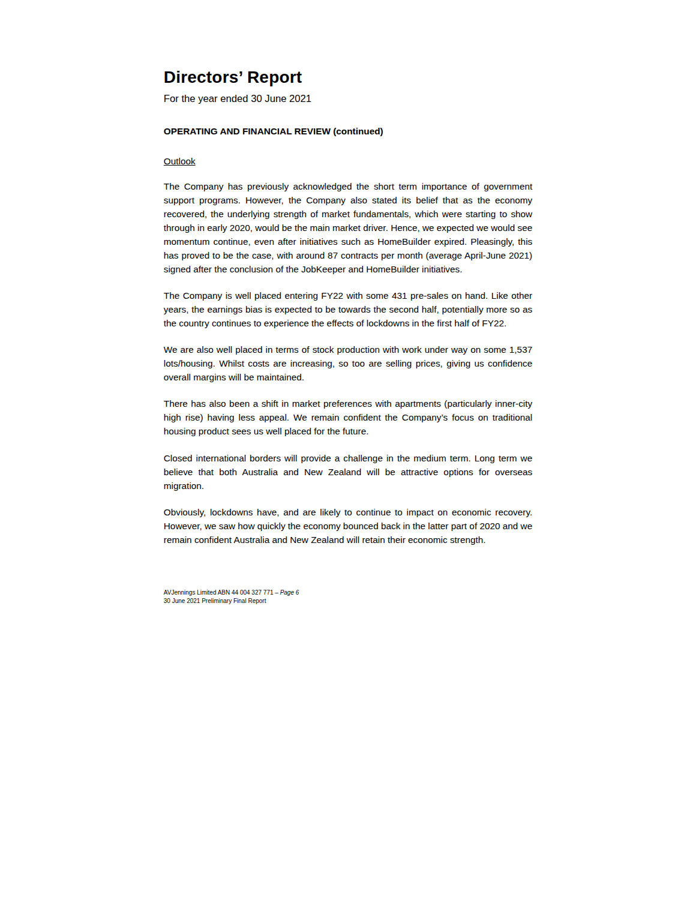Directors’ Report
For the year ended 30 June 2021
OPERATING AND FINANCIAL REVIEW (continued)
Outlook
The Company has previously acknowledged the short term importance of government support programs. However, the Company also stated its belief that as the economy recovered, the underlying strength of market fundamentals, which were starting to show through in early 2020, would be the main market driver. Hence, we expected we would see momentum continue, even after initiatives such as HomeBuilder expired. Pleasingly, this has proved to be the case, with around 87 contracts per month (average April-June 2021) signed after the conclusion of the JobKeeper and HomeBuilder initiatives.
The Company is well placed entering FY22 with some 431 pre-sales on hand. Like other years, the earnings bias is expected to be towards the second half, potentially more so as the country continues to experience the effects of lockdowns in the first half of FY22.
We are also well placed in terms of stock production with work under way on some 1,537 lots/housing. Whilst costs are increasing, so too are selling prices, giving us confidence overall margins will be maintained.
There has also been a shift in market preferences with apartments (particularly inner-city high rise) having less appeal. We remain confident the Company’s focus on traditional housing product sees us well placed for the future.
Closed international borders will provide a challenge in the medium term. Long term we believe that both Australia and New Zealand will be attractive options for overseas migration.
Obviously, lockdowns have, and are likely to continue to impact on economic recovery. However, we saw how quickly the economy bounced back in the latter part of 2020 and we remain confident Australia and New Zealand will retain their economic strength.
AVJennings Limited ABN 44 004 327 771 – Page 6
30 June 2021 Preliminary Final Report